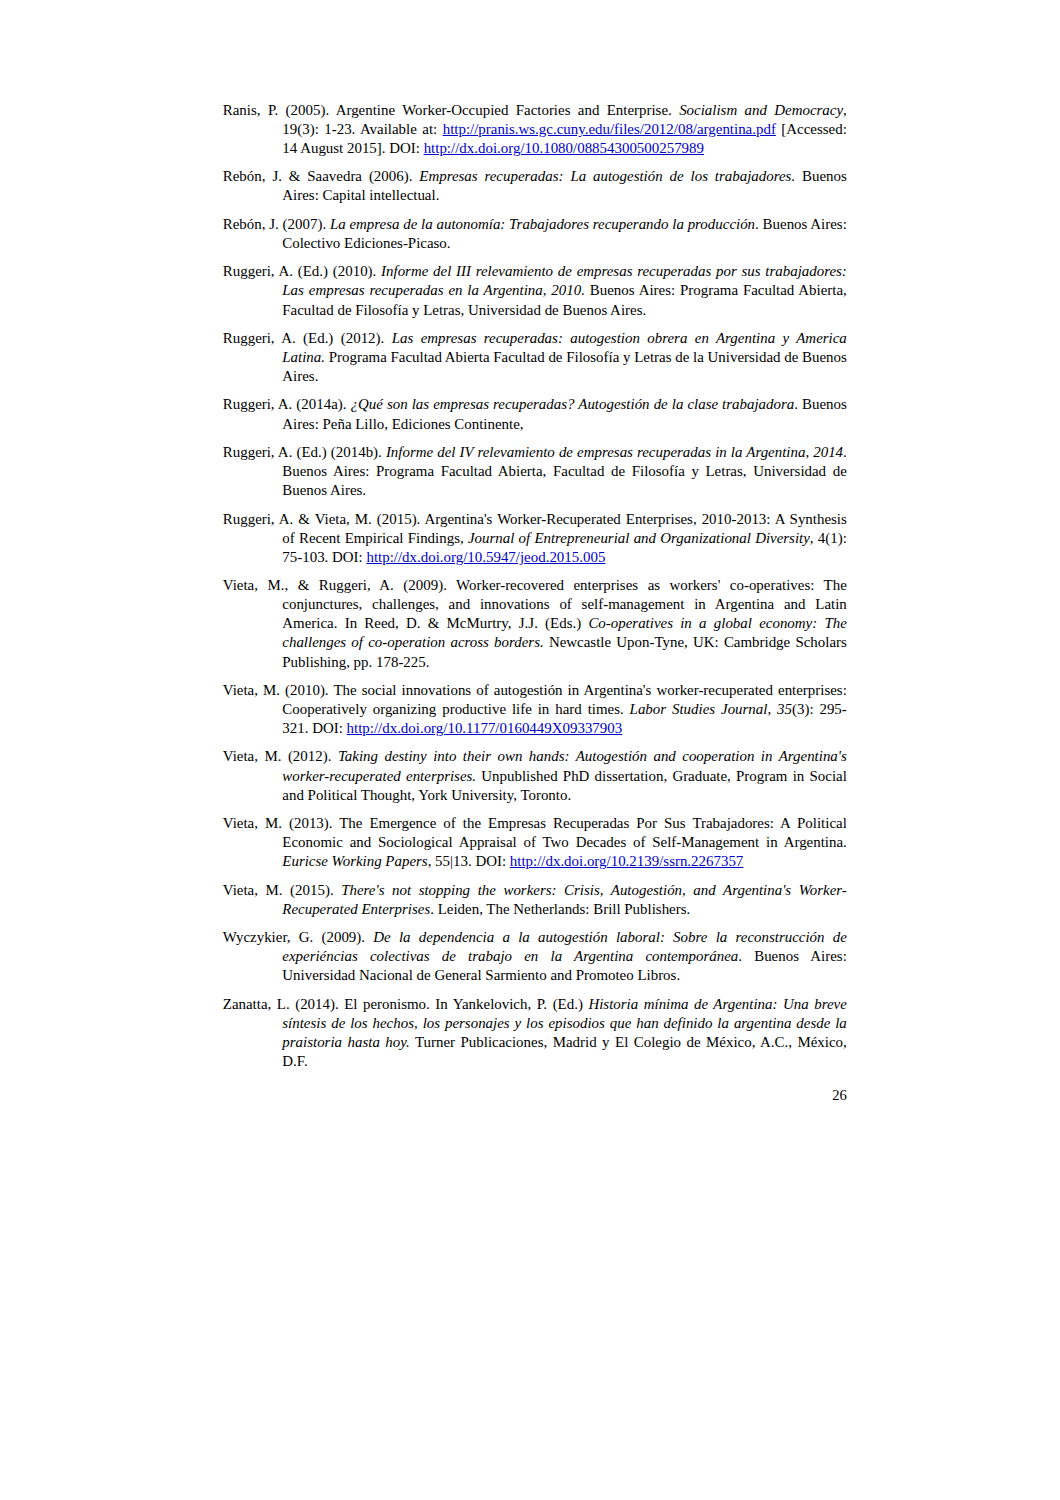Ranis, P. (2005). Argentine Worker-Occupied Factories and Enterprise. Socialism and Democracy, 19(3): 1-23. Available at: http://pranis.ws.gc.cuny.edu/files/2012/08/argentina.pdf [Accessed: 14 August 2015]. DOI: http://dx.doi.org/10.1080/08854300500257989
Rebón, J. & Saavedra (2006). Empresas recuperadas: La autogestión de los trabajadores. Buenos Aires: Capital intellectual.
Rebón, J. (2007). La empresa de la autonomía: Trabajadores recuperando la producción. Buenos Aires: Colectivo Ediciones-Picaso.
Ruggeri, A. (Ed.) (2010). Informe del III relevamiento de empresas recuperadas por sus trabajadores: Las empresas recuperadas en la Argentina, 2010. Buenos Aires: Programa Facultad Abierta, Facultad de Filosofía y Letras, Universidad de Buenos Aires.
Ruggeri, A. (Ed.) (2012). Las empresas recuperadas: autogestion obrera en Argentina y America Latina. Programa Facultad Abierta Facultad de Filosofía y Letras de la Universidad de Buenos Aires.
Ruggeri, A. (2014a). ¿Qué son las empresas recuperadas? Autogestión de la clase trabajadora. Buenos Aires: Peña Lillo, Ediciones Continente,
Ruggeri, A. (Ed.) (2014b). Informe del IV relevamiento de empresas recuperadas in la Argentina, 2014. Buenos Aires: Programa Facultad Abierta, Facultad de Filosofía y Letras, Universidad de Buenos Aires.
Ruggeri, A. & Vieta, M. (2015). Argentina's Worker-Recuperated Enterprises, 2010-2013: A Synthesis of Recent Empirical Findings, Journal of Entrepreneurial and Organizational Diversity, 4(1): 75-103. DOI: http://dx.doi.org/10.5947/jeod.2015.005
Vieta, M., & Ruggeri, A. (2009). Worker-recovered enterprises as workers' co-operatives: The conjunctures, challenges, and innovations of self-management in Argentina and Latin America. In Reed, D. & McMurtry, J.J. (Eds.) Co-operatives in a global economy: The challenges of co-operation across borders. Newcastle Upon-Tyne, UK: Cambridge Scholars Publishing, pp. 178-225.
Vieta, M. (2010). The social innovations of autogestión in Argentina's worker-recuperated enterprises: Cooperatively organizing productive life in hard times. Labor Studies Journal, 35(3): 295-321. DOI: http://dx.doi.org/10.1177/0160449X09337903
Vieta, M. (2012). Taking destiny into their own hands: Autogestión and cooperation in Argentina's worker-recuperated enterprises. Unpublished PhD dissertation, Graduate, Program in Social and Political Thought, York University, Toronto.
Vieta, M. (2013). The Emergence of the Empresas Recuperadas Por Sus Trabajadores: A Political Economic and Sociological Appraisal of Two Decades of Self-Management in Argentina. Euricse Working Papers, 55|13. DOI: http://dx.doi.org/10.2139/ssrn.2267357
Vieta, M. (2015). There's not stopping the workers: Crisis, Autogestión, and Argentina's Worker-Recuperated Enterprises. Leiden, The Netherlands: Brill Publishers.
Wyczykier, G. (2009). De la dependencia a la autogestión laboral: Sobre la reconstrucción de experiéncias colectivas de trabajo en la Argentina contemporánea. Buenos Aires: Universidad Nacional de General Sarmiento and Promoteo Libros.
Zanatta, L. (2014). El peronismo. In Yankelovich, P. (Ed.) Historia mínima de Argentina: Una breve síntesis de los hechos, los personajes y los episodios que han definido la argentina desde la praistoria hasta hoy. Turner Publicaciones, Madrid y El Colegio de México, A.C., México, D.F.
26